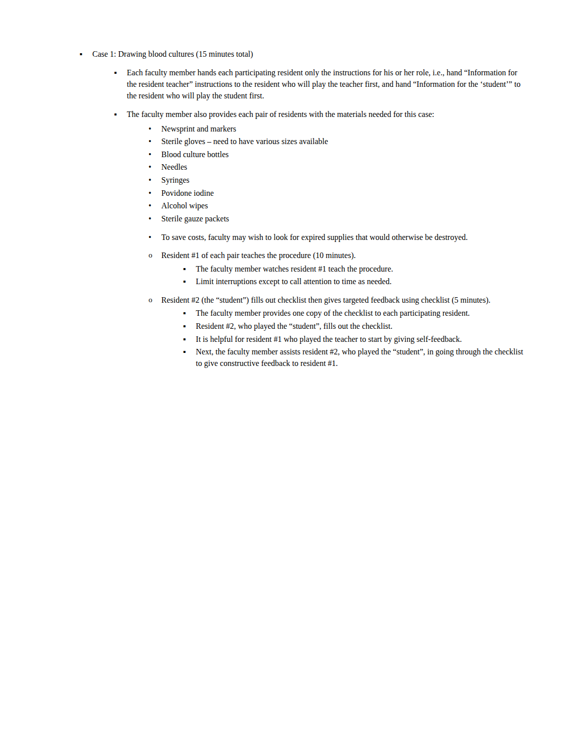Case 1: Drawing blood cultures (15 minutes total)
Each faculty member hands each participating resident only the instructions for his or her role, i.e., hand “Information for the resident teacher” instructions to the resident who will play the teacher first, and hand “Information for the ‘student’” to the resident who will play the student first.
The faculty member also provides each pair of residents with the materials needed for this case:
Newsprint and markers
Sterile gloves – need to have various sizes available
Blood culture bottles
Needles
Syringes
Povidone iodine
Alcohol wipes
Sterile gauze packets
To save costs, faculty may wish to look for expired supplies that would otherwise be destroyed.
Resident #1 of each pair teaches the procedure (10 minutes).
The faculty member watches resident #1 teach the procedure.
Limit interruptions except to call attention to time as needed.
Resident #2 (the “student”) fills out checklist then gives targeted feedback using checklist (5 minutes).
The faculty member provides one copy of the checklist to each participating resident.
Resident #2, who played the “student”, fills out the checklist.
It is helpful for resident #1 who played the teacher to start by giving self-feedback.
Next, the faculty member assists resident #2, who played the “student”, in going through the checklist to give constructive feedback to resident #1.